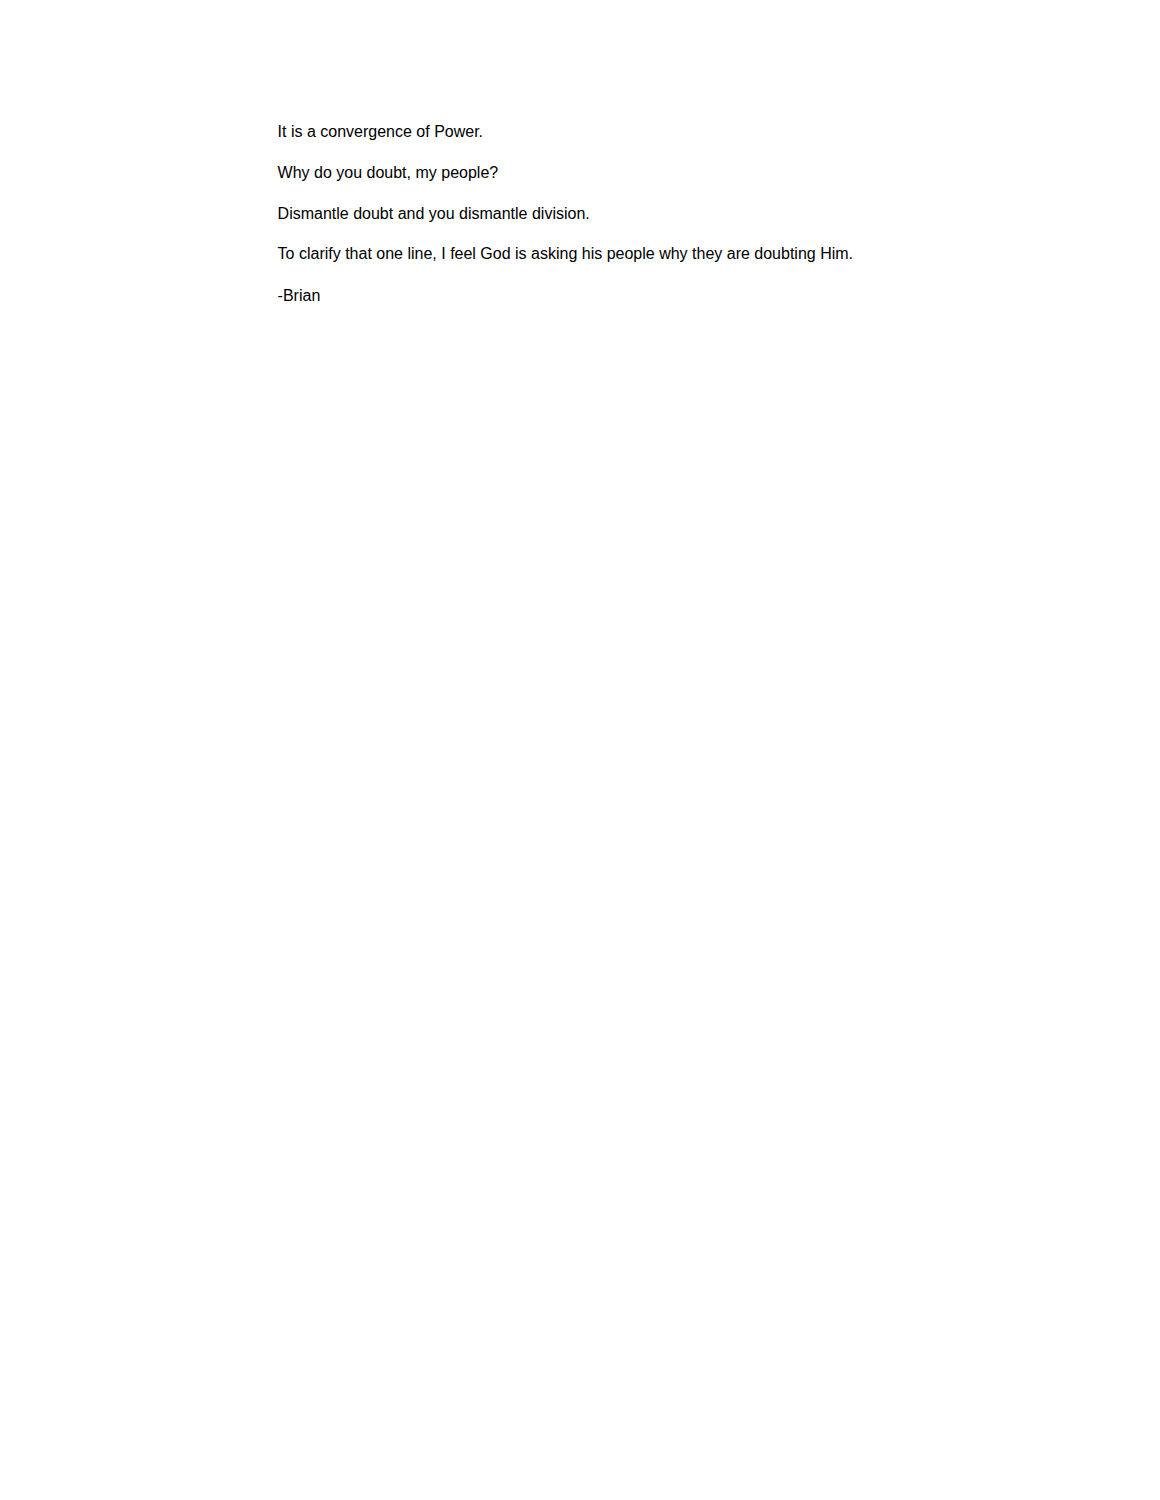It is a convergence of Power.
Why do you doubt, my people?
Dismantle doubt and you dismantle division.
To clarify that one line, I feel God is asking his people why they are doubting Him.
-Brian